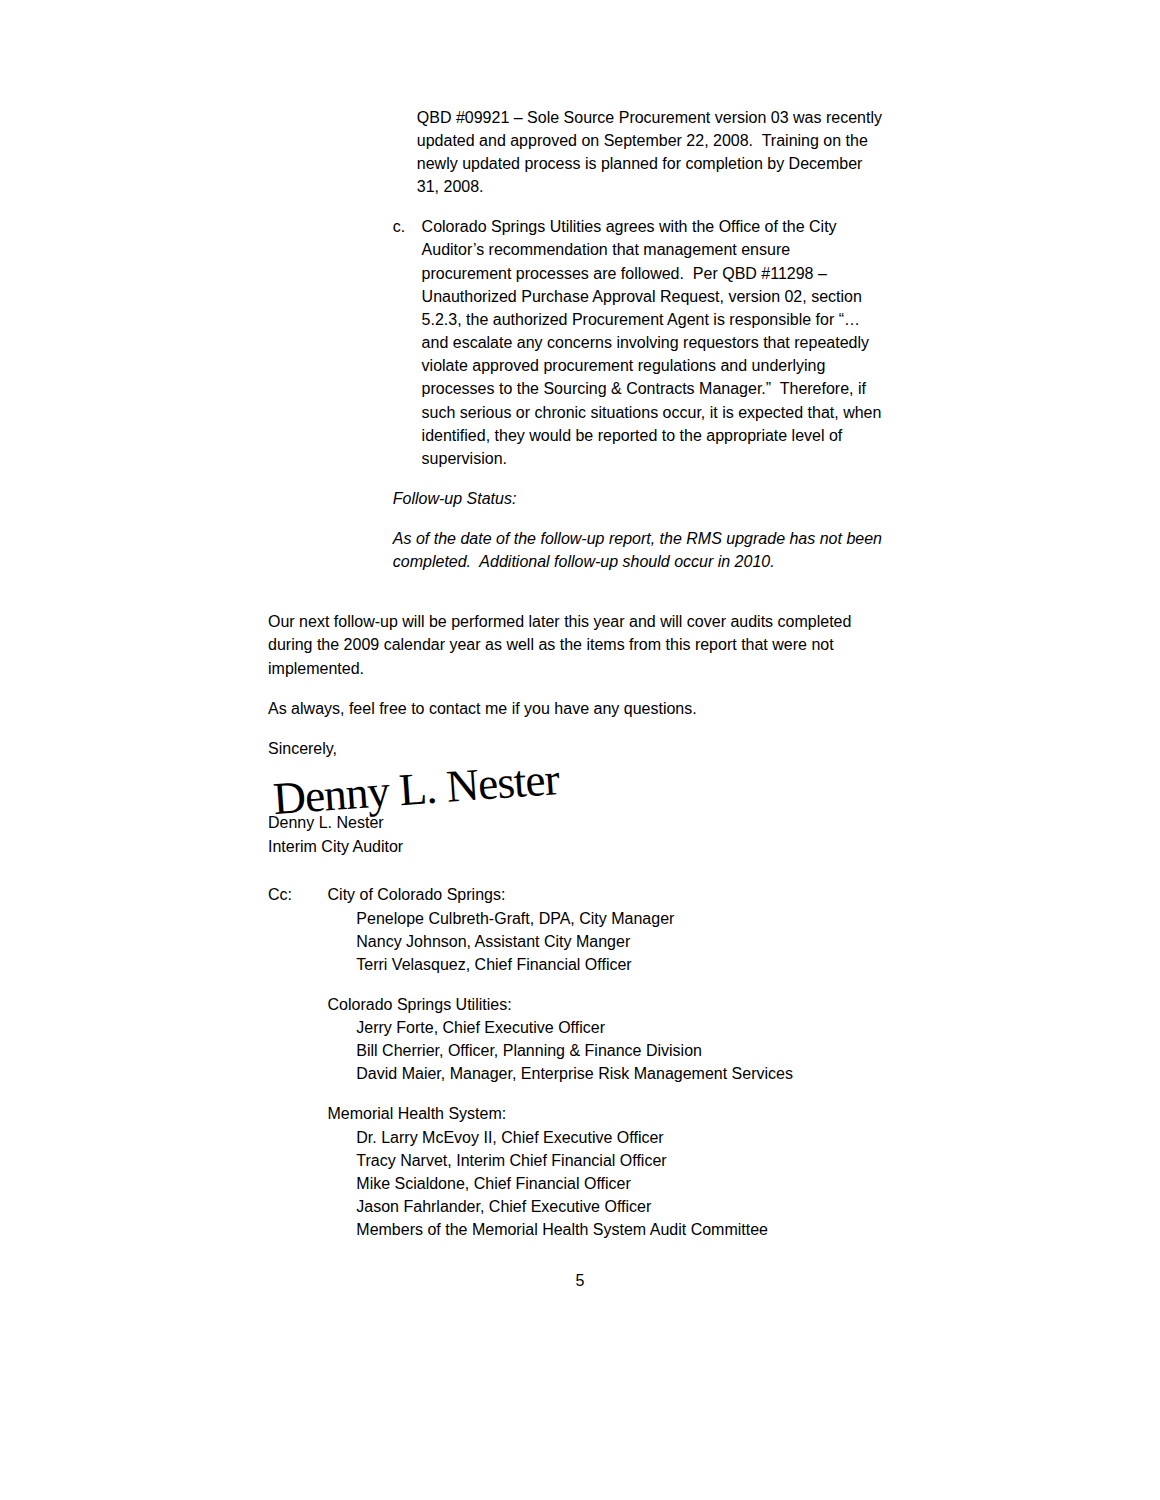QBD #09921 – Sole Source Procurement version 03 was recently updated and approved on September 22, 2008. Training on the newly updated process is planned for completion by December 31, 2008.
c.
Colorado Springs Utilities agrees with the Office of the City Auditor’s recommendation that management ensure procurement processes are followed. Per QBD #11298 – Unauthorized Purchase Approval Request, version 02, section 5.2.3, the authorized Procurement Agent is responsible for “… and escalate any concerns involving requestors that repeatedly violate approved procurement regulations and underlying processes to the Sourcing & Contracts Manager.” Therefore, if such serious or chronic situations occur, it is expected that, when identified, they would be reported to the appropriate level of supervision.
Follow-up Status:
As of the date of the follow-up report, the RMS upgrade has not been completed. Additional follow-up should occur in 2010.
Our next follow-up will be performed later this year and will cover audits completed during the 2009 calendar year as well as the items from this report that were not implemented.
As always, feel free to contact me if you have any questions.
Sincerely,
Denny L. Nester
Denny L. Nester
Interim City Auditor
| Cc: | City of Colorado Springs: Penelope Culbreth-Graft, DPA, City Manager Nancy Johnson, Assistant City Manger Terri Velasquez, Chief Financial Officer Colorado Springs Utilities: Jerry Forte, Chief Executive Officer Bill Cherrier, Officer, Planning & Finance Division David Maier, Manager, Enterprise Risk Management Services Memorial Health System: Dr. Larry McEvoy II, Chief Executive Officer Tracy Narvet, Interim Chief Financial Officer Mike Scialdone, Chief Financial Officer Jason Fahrlander, Chief Executive Officer Members of the Memorial Health System Audit Committee |
5